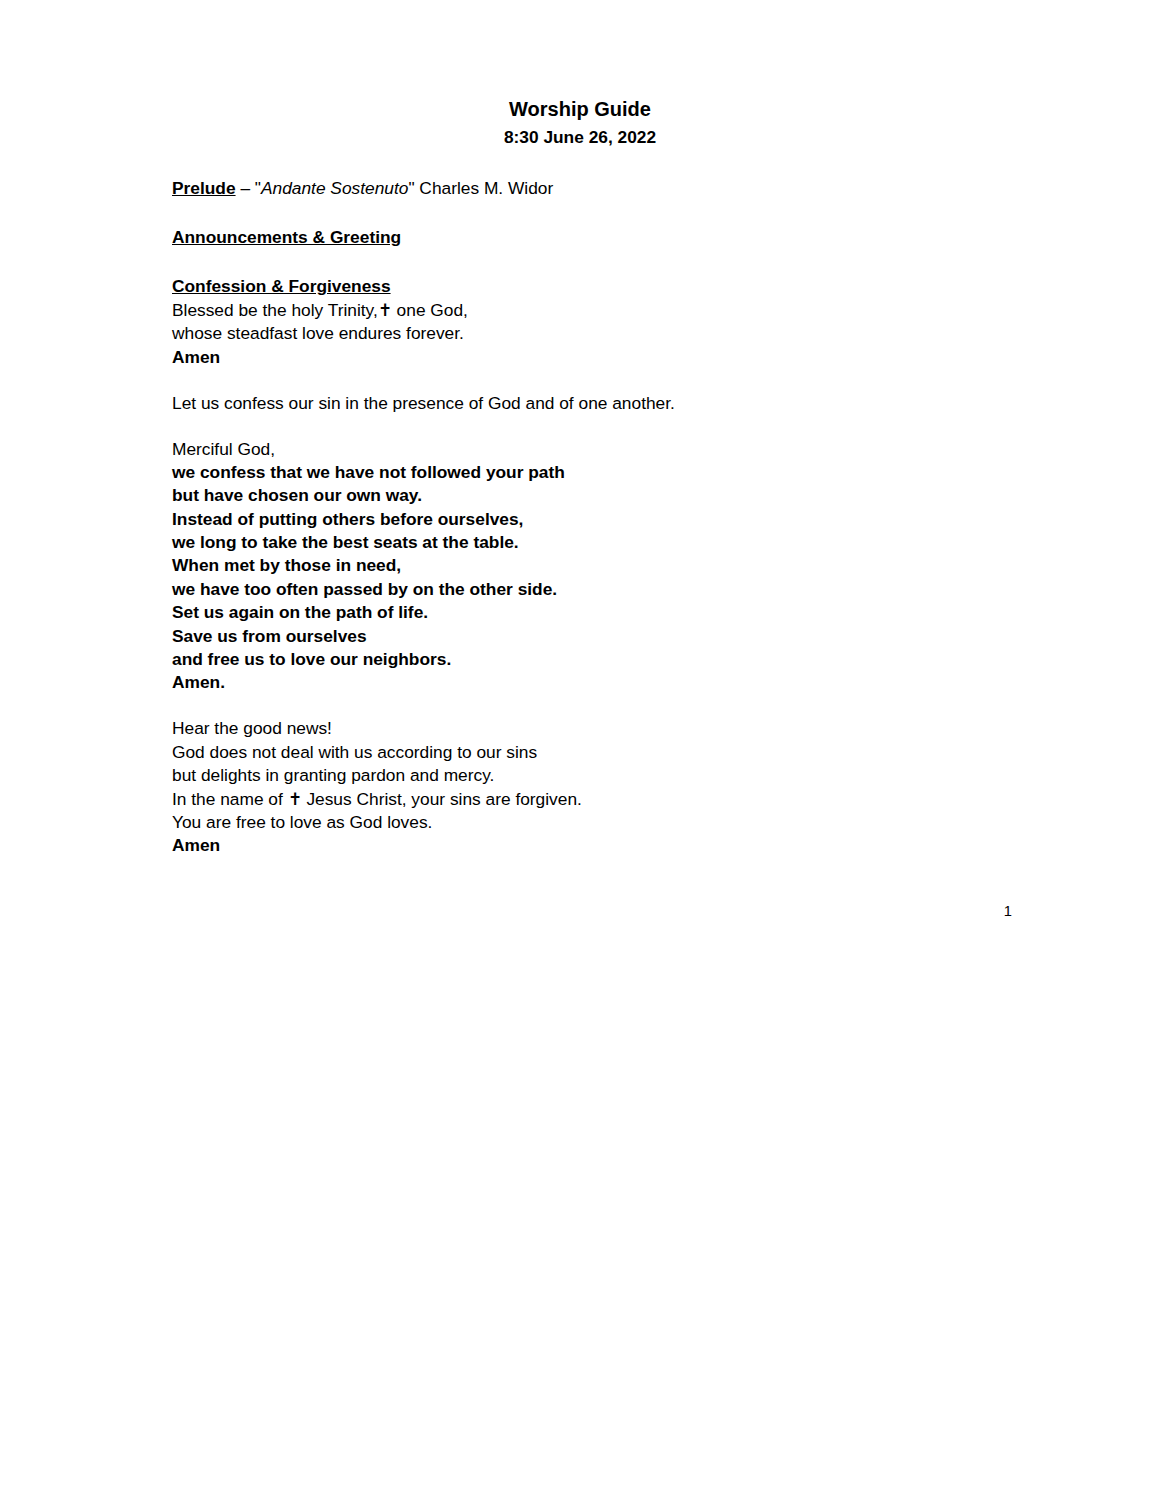Worship Guide
8:30 June 26, 2022
Prelude
– "Andante Sostenuto" Charles M. Widor
Announcements & Greeting
Confession & Forgiveness
Blessed be the holy Trinity,✝ one God,
whose steadfast love endures forever.
Amen
Let us confess our sin in the presence of God and of one another.
Merciful God,
we confess that we have not followed your path
but have chosen our own way.
Instead of putting others before ourselves,
we long to take the best seats at the table.
When met by those in need,
we have too often passed by on the other side.
Set us again on the path of life.
Save us from ourselves
and free us to love our neighbors.
Amen.
Hear the good news!
God does not deal with us according to our sins
but delights in granting pardon and mercy.
In the name of ✝ Jesus Christ, your sins are forgiven.
You are free to love as God loves.
Amen
1